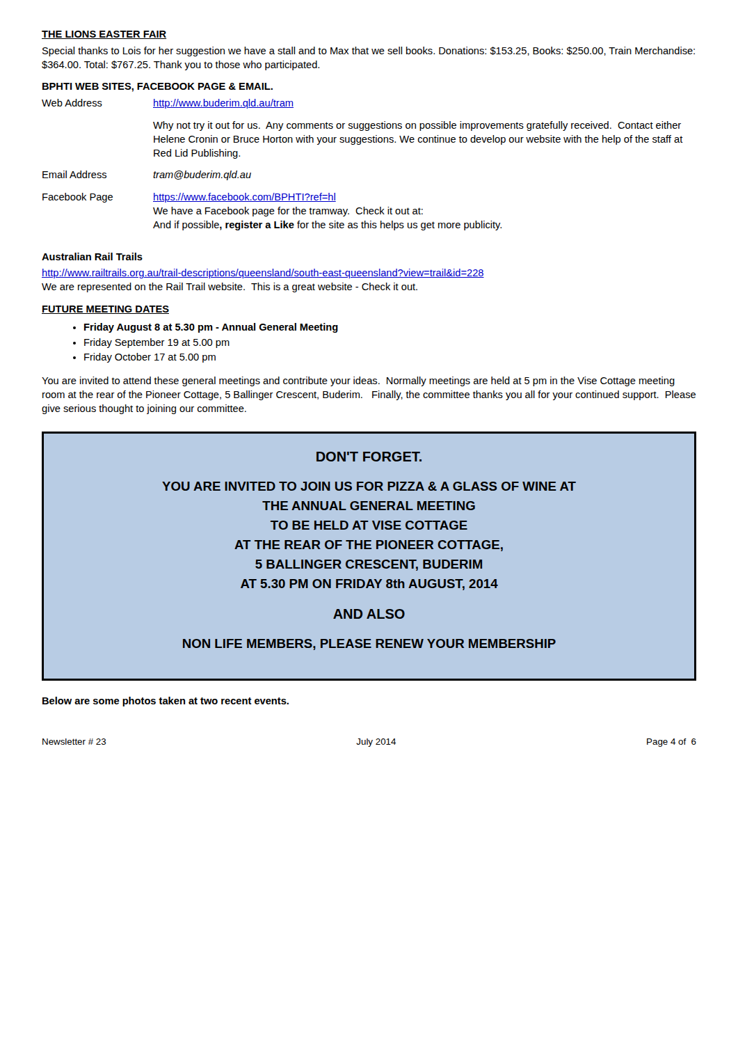THE LIONS EASTER FAIR
Special thanks to Lois for her suggestion we have a stall and to Max that we sell books. Donations: $153.25, Books: $250.00, Train Merchandise: $364.00. Total: $767.25. Thank you to those who participated.
BPHTI WEB SITES, FACEBOOK PAGE & EMAIL.
| Web Address | http://www.buderim.qld.au/tram |
| | Why not try it out for us. Any comments or suggestions on possible improvements gratefully received. Contact either Helene Cronin or Bruce Horton with your suggestions. We continue to develop our website with the help of the staff at Red Lid Publishing. |
| Email Address | tram@buderim.qld.au |
| Facebook Page | https://www.facebook.com/BPHTI?ref=hl We have a Facebook page for the tramway. Check it out at: And if possible , register a Like for the site as this helps us get more publicity. |
Australian Rail Trails
http://www.railtrails.org.au/trail-descriptions/queensland/south-east-queensland?view=trail&id=228
We are represented on the Rail Trail website. This is a great website - Check it out.
FUTURE MEETING DATES
Friday August 8 at 5.30 pm - Annual General Meeting
Friday September 19 at 5.00 pm
Friday October 17 at 5.00 pm
You are invited to attend these general meetings and contribute your ideas. Normally meetings are held at 5 pm in the Vise Cottage meeting room at the rear of the Pioneer Cottage, 5 Ballinger Crescent, Buderim. Finally, the committee thanks you all for your continued support. Please give serious thought to joining our committee.
DON'T FORGET.
YOU ARE INVITED TO JOIN US FOR PIZZA & A GLASS OF WINE AT
THE ANNUAL GENERAL MEETING
TO BE HELD AT VISE COTTAGE
AT THE REAR OF THE PIONEER COTTAGE,
5 BALLINGER CRESCENT, BUDERIM
AT 5.30 PM ON FRIDAY 8th AUGUST, 2014
AND ALSO
NON LIFE MEMBERS, PLEASE RENEW YOUR MEMBERSHIP
Below are some photos taken at two recent events.
Newsletter # 23 July 2014 Page 4 of 6